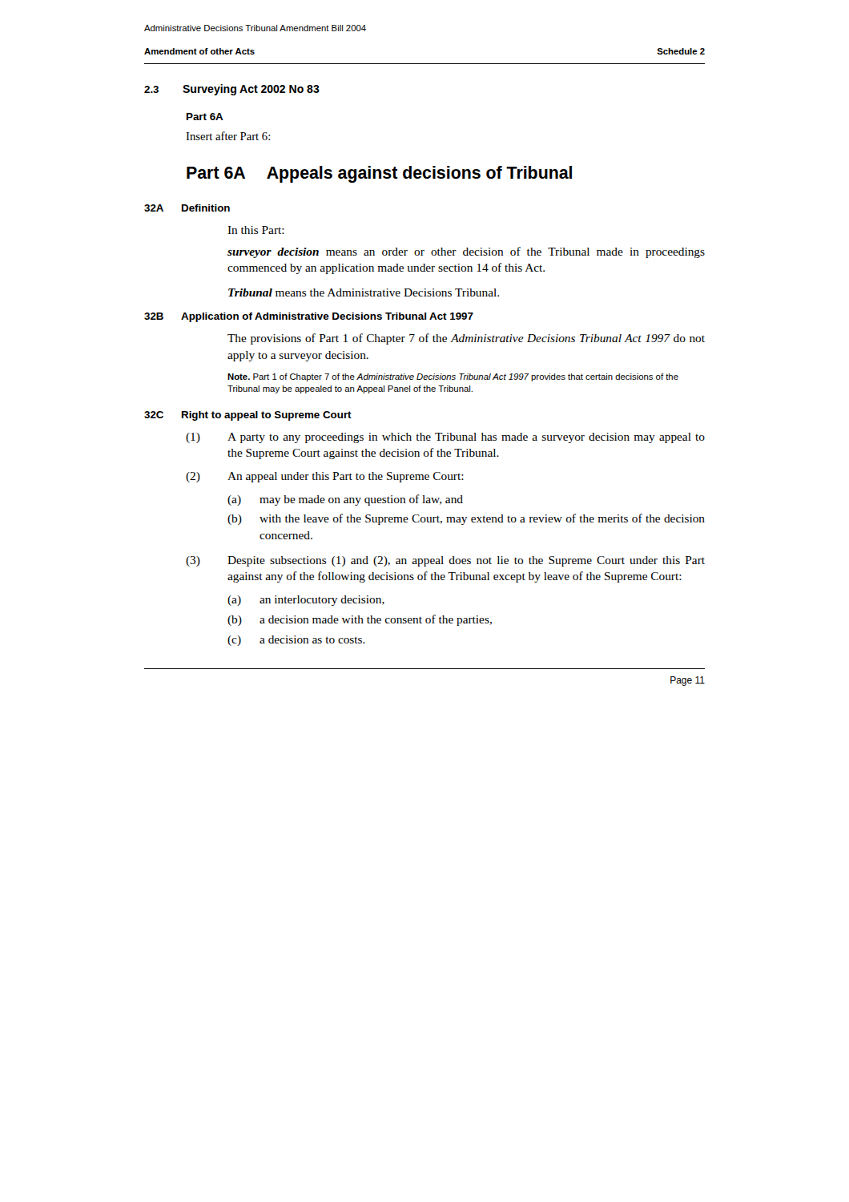Administrative Decisions Tribunal Amendment Bill 2004
Amendment of other Acts Schedule 2
2.3 Surveying Act 2002 No 83
Part 6A
Insert after Part 6:
Part 6A Appeals against decisions of Tribunal
32A Definition
In this Part:
surveyor decision means an order or other decision of the Tribunal made in proceedings commenced by an application made under section 14 of this Act.
Tribunal means the Administrative Decisions Tribunal.
32B Application of Administrative Decisions Tribunal Act 1997
The provisions of Part 1 of Chapter 7 of the Administrative Decisions Tribunal Act 1997 do not apply to a surveyor decision.
Note. Part 1 of Chapter 7 of the Administrative Decisions Tribunal Act 1997 provides that certain decisions of the Tribunal may be appealed to an Appeal Panel of the Tribunal.
32C Right to appeal to Supreme Court
(1) A party to any proceedings in which the Tribunal has made a surveyor decision may appeal to the Supreme Court against the decision of the Tribunal.
(2) An appeal under this Part to the Supreme Court:
(a) may be made on any question of law, and
(b) with the leave of the Supreme Court, may extend to a review of the merits of the decision concerned.
(3) Despite subsections (1) and (2), an appeal does not lie to the Supreme Court under this Part against any of the following decisions of the Tribunal except by leave of the Supreme Court:
(a) an interlocutory decision,
(b) a decision made with the consent of the parties,
(c) a decision as to costs.
Page 11